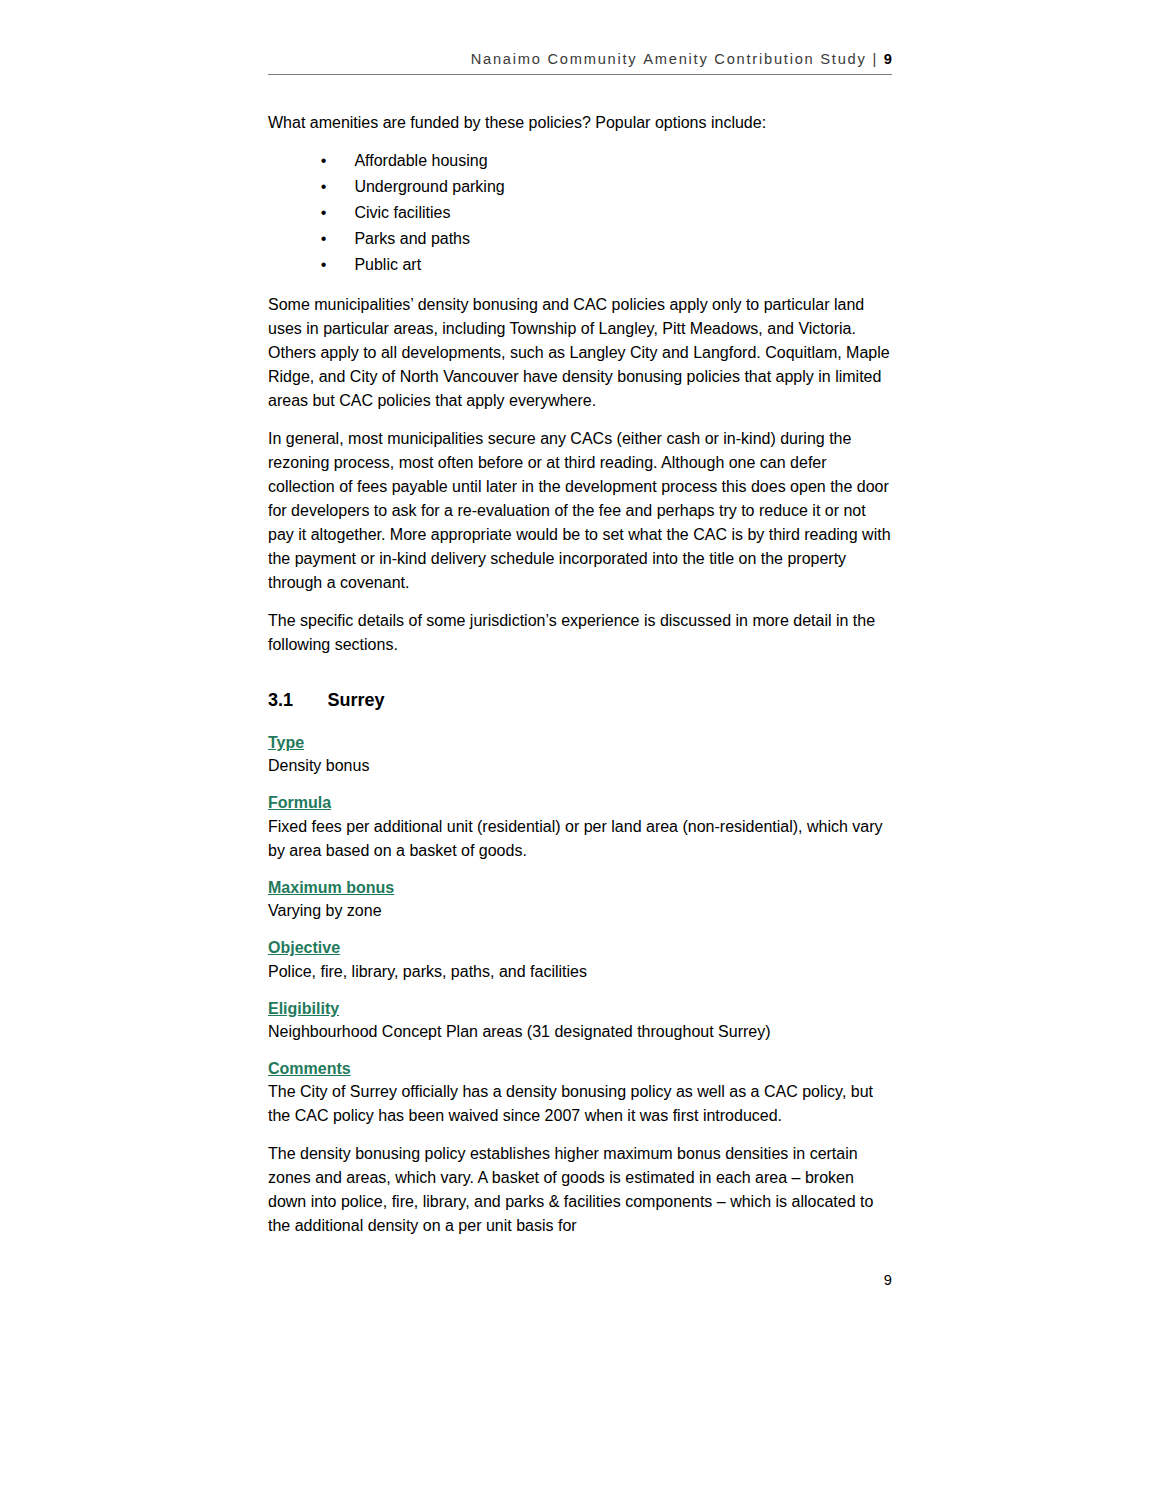Nanaimo Community Amenity Contribution Study | 9
What amenities are funded by these policies? Popular options include:
Affordable housing
Underground parking
Civic facilities
Parks and paths
Public art
Some municipalities’ density bonusing and CAC policies apply only to particular land uses in particular areas, including Township of Langley, Pitt Meadows, and Victoria. Others apply to all developments, such as Langley City and Langford. Coquitlam, Maple Ridge, and City of North Vancouver have density bonusing policies that apply in limited areas but CAC policies that apply everywhere.
In general, most municipalities secure any CACs (either cash or in-kind) during the rezoning process, most often before or at third reading. Although one can defer collection of fees payable until later in the development process this does open the door for developers to ask for a re-evaluation of the fee and perhaps try to reduce it or not pay it altogether. More appropriate would be to set what the CAC is by third reading with the payment or in-kind delivery schedule incorporated into the title on the property through a covenant.
The specific details of some jurisdiction’s experience is discussed in more detail in the following sections.
3.1 Surrey
Type
Density bonus
Formula
Fixed fees per additional unit (residential) or per land area (non-residential), which vary by area based on a basket of goods.
Maximum bonus
Varying by zone
Objective
Police, fire, library, parks, paths, and facilities
Eligibility
Neighbourhood Concept Plan areas (31 designated throughout Surrey)
Comments
The City of Surrey officially has a density bonusing policy as well as a CAC policy, but the CAC policy has been waived since 2007 when it was first introduced.
The density bonusing policy establishes higher maximum bonus densities in certain zones and areas, which vary. A basket of goods is estimated in each area – broken down into police, fire, library, and parks & facilities components – which is allocated to the additional density on a per unit basis for
9